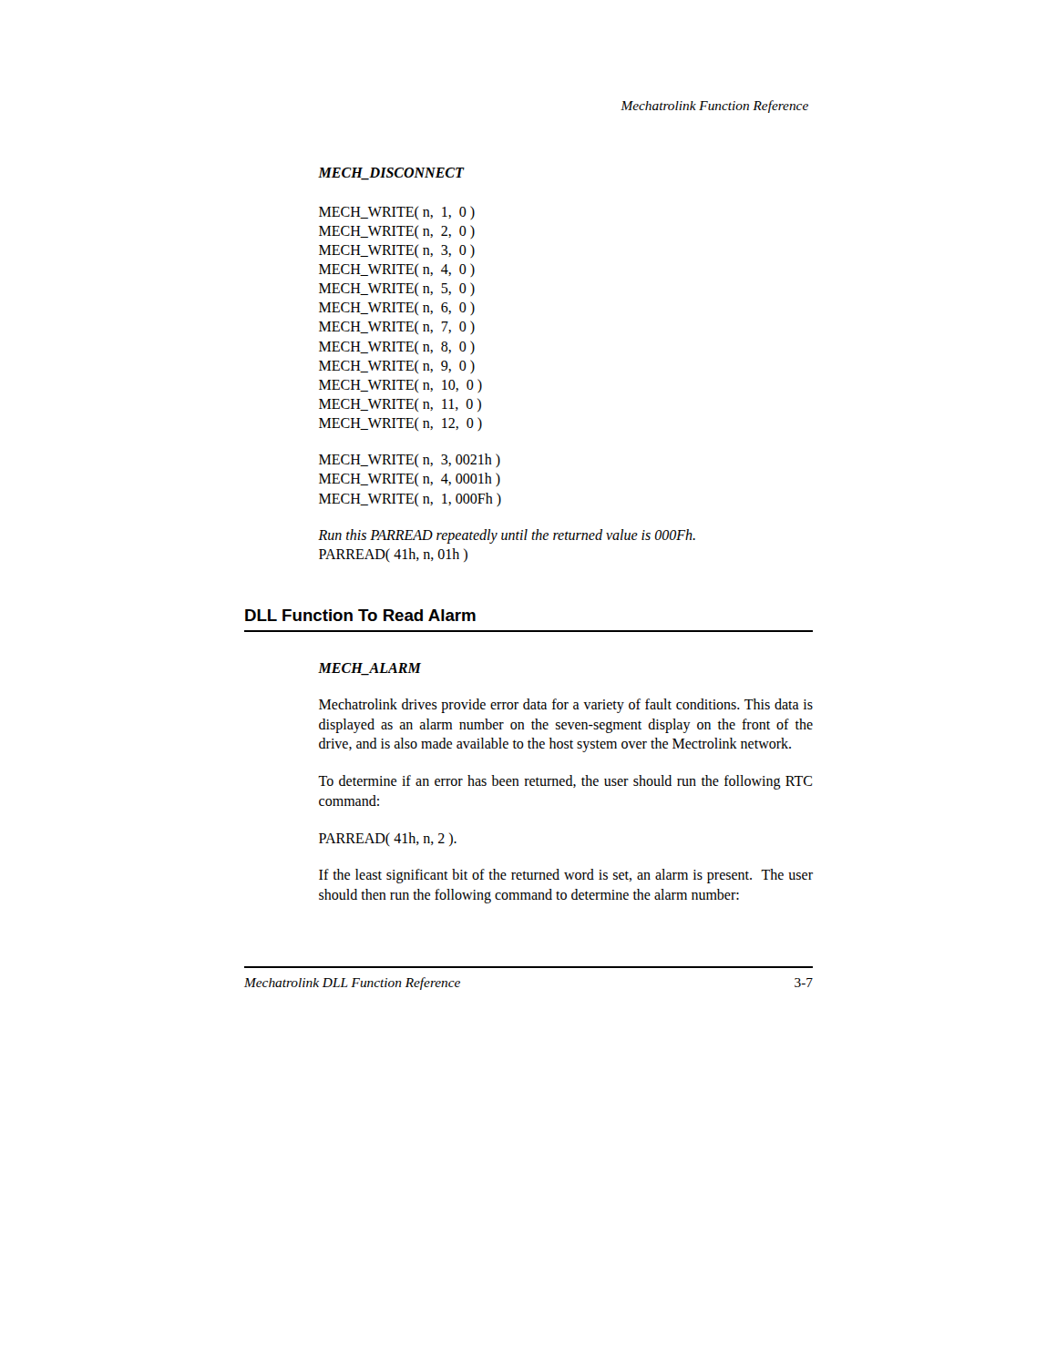Mechatrolink Function Reference
MECH_DISCONNECT
MECH_WRITE( n, 1, 0 ) MECH_WRITE( n, 2, 0 ) MECH_WRITE( n, 3, 0 ) MECH_WRITE( n, 4, 0 ) MECH_WRITE( n, 5, 0 ) MECH_WRITE( n, 6, 0 ) MECH_WRITE( n, 7, 0 ) MECH_WRITE( n, 8, 0 ) MECH_WRITE( n, 9, 0 ) MECH_WRITE( n, 10, 0 ) MECH_WRITE( n, 11, 0 ) MECH_WRITE( n, 12, 0 )
MECH_WRITE( n, 3, 0021h ) MECH_WRITE( n, 4, 0001h ) MECH_WRITE( n, 1, 000Fh )
Run this PARREAD repeatedly until the returned value is 000Fh.
PARREAD( 41h, n, 01h )
DLL Function To Read Alarm
MECH_ALARM
Mechatrolink drives provide error data for a variety of fault conditions. This data is displayed as an alarm number on the seven-segment display on the front of the drive, and is also made available to the host system over the Mectrolink network.
To determine if an error has been returned, the user should run the following RTC command:
PARREAD( 41h, n, 2 ).
If the least significant bit of the returned word is set, an alarm is present. The user should then run the following command to determine the alarm number:
Mechatrolink DLL Function Reference 3-7